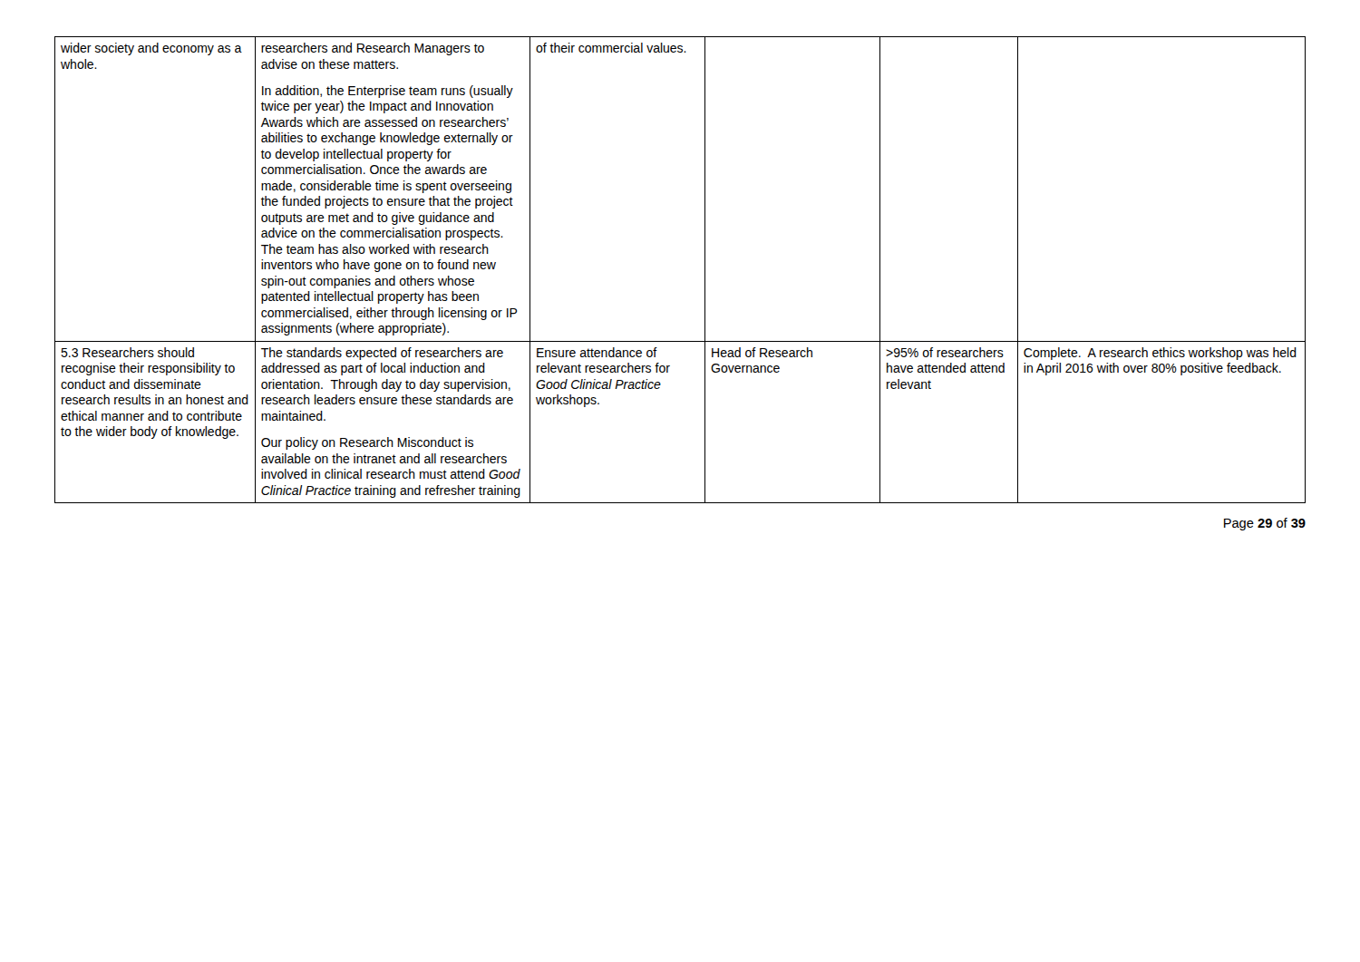| wider society and economy as a whole. | researchers and Research Managers to advise on these matters. In addition, the Enterprise team runs (usually twice per year) the Impact and Innovation Awards which are assessed on researchers’ abilities to exchange knowledge externally or to develop intellectual property for commercialisation. Once the awards are made, considerable time is spent overseeing the funded projects to ensure that the project outputs are met and to give guidance and advice on the commercialisation prospects. The team has also worked with research inventors who have gone on to found new spin-out companies and others whose patented intellectual property has been commercialised, either through licensing or IP assignments (where appropriate). | of their commercial values. | | | |
| 5.3 Researchers should recognise their responsibility to conduct and disseminate research results in an honest and ethical manner and to contribute to the wider body of knowledge. | The standards expected of researchers are addressed as part of local induction and orientation. Through day to day supervision, research leaders ensure these standards are maintained. Our policy on Research Misconduct is available on the intranet and all researchers involved in clinical research must attend Good Clinical Practice training and refresher training | Ensure attendance of relevant researchers for Good Clinical Practice workshops. | Head of Research Governance | >95% of researchers have attended attend relevant | Complete. A research ethics workshop was held in April 2016 with over 80% positive feedback. |
Page 29 of 39